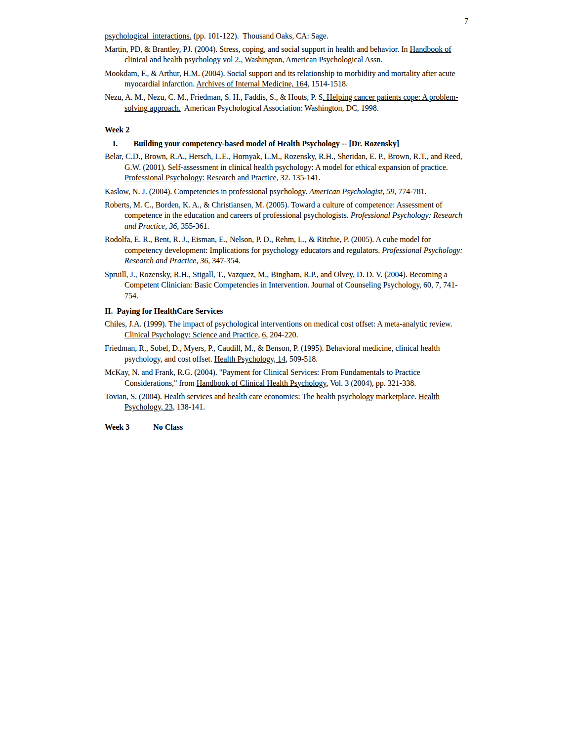7
psychological interactions. (pp. 101-122). Thousand Oaks, CA: Sage.
Martin, PD, & Brantley, PJ. (2004). Stress, coping, and social support in health and behavior. In Handbook of clinical and health psychology vol 2., Washington, American Psychological Assn.
Mookdam, F., & Arthur, H.M. (2004). Social support and its relationship to morbidity and mortality after acute myocardial infarction. Archives of Internal Medicine, 164, 1514-1518.
Nezu, A. M., Nezu, C. M., Friedman, S. H., Faddis, S., & Houts, P. S. Helping cancer patients cope: A problem-solving approach. American Psychological Association: Washington, DC, 1998.
Week 2
I. Building your competency-based model of Health Psychology -- [Dr. Rozensky]
Belar, C.D., Brown, R.A., Hersch, L.E., Hornyak, L.M., Rozensky, R.H., Sheridan, E. P., Brown, R.T., and Reed, G.W. (2001). Self-assessment in clinical health psychology: A model for ethical expansion of practice. Professional Psychology: Research and Practice, 32. 135-141.
Kaslow, N. J. (2004). Competencies in professional psychology. American Psychologist, 59, 774-781.
Roberts, M. C., Borden, K. A., & Christiansen, M. (2005). Toward a culture of competence: Assessment of competence in the education and careers of professional psychologists. Professional Psychology: Research and Practice, 36, 355-361.
Rodolfa, E. R., Bent, R. J., Eisman, E., Nelson, P. D., Rehm, L., & Ritchie, P. (2005). A cube model for competency development: Implications for psychology educators and regulators. Professional Psychology: Research and Practice, 36, 347-354.
Spruill, J., Rozensky, R.H., Stigall, T., Vazquez, M., Bingham, R.P., and Olvey, D. D. V. (2004). Becoming a Competent Clinician: Basic Competencies in Intervention. Journal of Counseling Psychology, 60, 7, 741-754.
II. Paying for HealthCare Services
Chiles, J.A. (1999). The impact of psychological interventions on medical cost offset: A meta-analytic review. Clinical Psychology: Science and Practice, 6, 204-220.
Friedman, R., Sobel, D., Myers, P., Caudill, M., & Benson, P. (1995). Behavioral medicine, clinical health psychology, and cost offset. Health Psychology, 14, 509-518.
McKay, N. and Frank, R.G. (2004). "Payment for Clinical Services: From Fundamentals to Practice Considerations," from Handbook of Clinical Health Psychology, Vol. 3 (2004), pp. 321-338.
Tovian, S. (2004). Health services and health care economics: The health psychology marketplace. Health Psychology, 23, 138-141.
Week 3 No Class